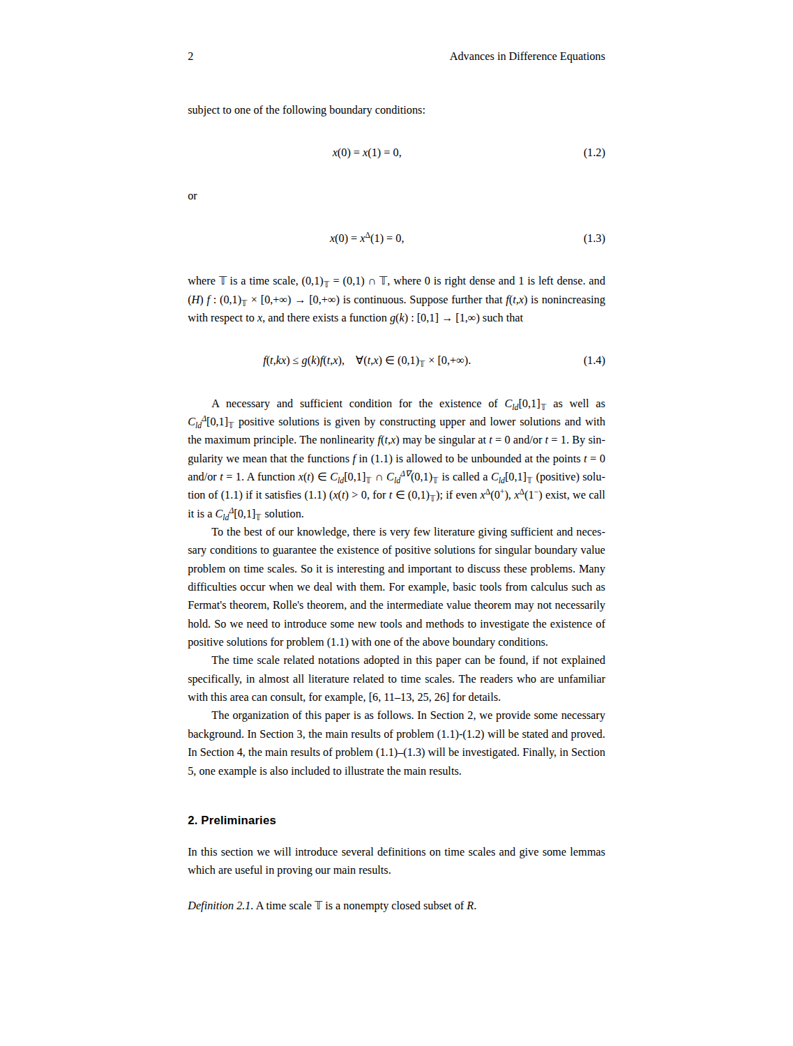2 Advances in Difference Equations
subject to one of the following boundary conditions:
x(0) = x(1) = 0, (1.2)
or
x(0) = xΔ(1) = 0, (1.3)
where 𝕋 is a time scale, (0,1)𝕋 = (0,1) ∩ 𝕋, where 0 is right dense and 1 is left dense. and (H) f : (0,1)𝕋 × [0,+∞) → [0,+∞) is continuous. Suppose further that f(t,x) is nonincreasing with respect to x, and there exists a function g(k) : [0,1] → [1,∞) such that
f(t,kx) ≤ g(k)f(t,x), ∀(t,x) ∈ (0,1)𝕋 × [0,+∞). (1.4)
A necessary and sufficient condition for the existence of Cld[0,1]𝕋 as well as CldΔ[0,1]𝕋 positive solutions is given by constructing upper and lower solutions and with the maximum principle. The nonlinearity f(t,x) may be singular at t = 0 and/or t = 1. By singularity we mean that the functions f in (1.1) is allowed to be unbounded at the points t = 0 and/or t = 1. A function x(t) ∈ Cld[0,1]𝕋 ∩ CldΔ∇(0,1)𝕋 is called a Cld[0,1]𝕋 (positive) solution of (1.1) if it satisfies (1.1) (x(t) > 0, for t ∈ (0,1)𝕋); if even xΔ(0+), xΔ(1−) exist, we call it is a CldΔ[0,1]𝕋 solution.
To the best of our knowledge, there is very few literature giving sufficient and necessary conditions to guarantee the existence of positive solutions for singular boundary value problem on time scales. So it is interesting and important to discuss these problems. Many difficulties occur when we deal with them. For example, basic tools from calculus such as Fermat's theorem, Rolle's theorem, and the intermediate value theorem may not necessarily hold. So we need to introduce some new tools and methods to investigate the existence of positive solutions for problem (1.1) with one of the above boundary conditions.
The time scale related notations adopted in this paper can be found, if not explained specifically, in almost all literature related to time scales. The readers who are unfamiliar with this area can consult, for example, [6, 11–13, 25, 26] for details.
The organization of this paper is as follows. In Section 2, we provide some necessary background. In Section 3, the main results of problem (1.1)-(1.2) will be stated and proved. In Section 4, the main results of problem (1.1)–(1.3) will be investigated. Finally, in Section 5, one example is also included to illustrate the main results.
2. Preliminaries
In this section we will introduce several definitions on time scales and give some lemmas which are useful in proving our main results.
Definition 2.1. A time scale 𝕋 is a nonempty closed subset of R.